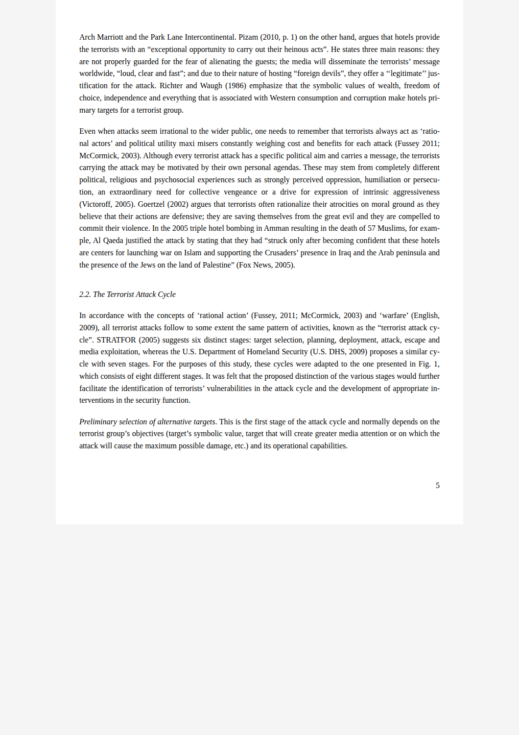Arch Marriott and the Park Lane Intercontinental. Pizam (2010, p. 1) on the other hand, argues that hotels provide the terrorists with an “exceptional opportunity to carry out their heinous acts”. He states three main reasons: they are not properly guarded for the fear of alienating the guests; the media will disseminate the terrorists’ message worldwide, “loud, clear and fast”; and due to their nature of hosting “foreign devils”, they offer a ‘‘legitimate’’ justification for the attack. Richter and Waugh (1986) emphasize that the symbolic values of wealth, freedom of choice, independence and everything that is associated with Western consumption and corruption make hotels primary targets for a terrorist group.
Even when attacks seem irrational to the wider public, one needs to remember that terrorists always act as ‘rational actors’ and political utility maxi misers constantly weighing cost and benefits for each attack (Fussey 2011; McCormick, 2003). Although every terrorist attack has a specific political aim and carries a message, the terrorists carrying the attack may be motivated by their own personal agendas. These may stem from completely different political, religious and psychosocial experiences such as strongly perceived oppression, humiliation or persecution, an extraordinary need for collective vengeance or a drive for expression of intrinsic aggressiveness (Victoroff, 2005). Goertzel (2002) argues that terrorists often rationalize their atrocities on moral ground as they believe that their actions are defensive; they are saving themselves from the great evil and they are compelled to commit their violence. In the 2005 triple hotel bombing in Amman resulting in the death of 57 Muslims, for example, Al Qaeda justified the attack by stating that they had “struck only after becoming confident that these hotels are centers for launching war on Islam and supporting the Crusaders’ presence in Iraq and the Arab peninsula and the presence of the Jews on the land of Palestine” (Fox News, 2005).
2.2. The Terrorist Attack Cycle
In accordance with the concepts of ‘rational action’ (Fussey, 2011; McCormick, 2003) and ‘warfare’ (English, 2009), all terrorist attacks follow to some extent the same pattern of activities, known as the “terrorist attack cycle”. STRATFOR (2005) suggests six distinct stages: target selection, planning, deployment, attack, escape and media exploitation, whereas the U.S. Department of Homeland Security (U.S. DHS, 2009) proposes a similar cycle with seven stages. For the purposes of this study, these cycles were adapted to the one presented in Fig. 1, which consists of eight different stages. It was felt that the proposed distinction of the various stages would further facilitate the identification of terrorists’ vulnerabilities in the attack cycle and the development of appropriate interventions in the security function.
Preliminary selection of alternative targets. This is the first stage of the attack cycle and normally depends on the terrorist group’s objectives (target’s symbolic value, target that will create greater media attention or on which the attack will cause the maximum possible damage, etc.) and its operational capabilities.
5